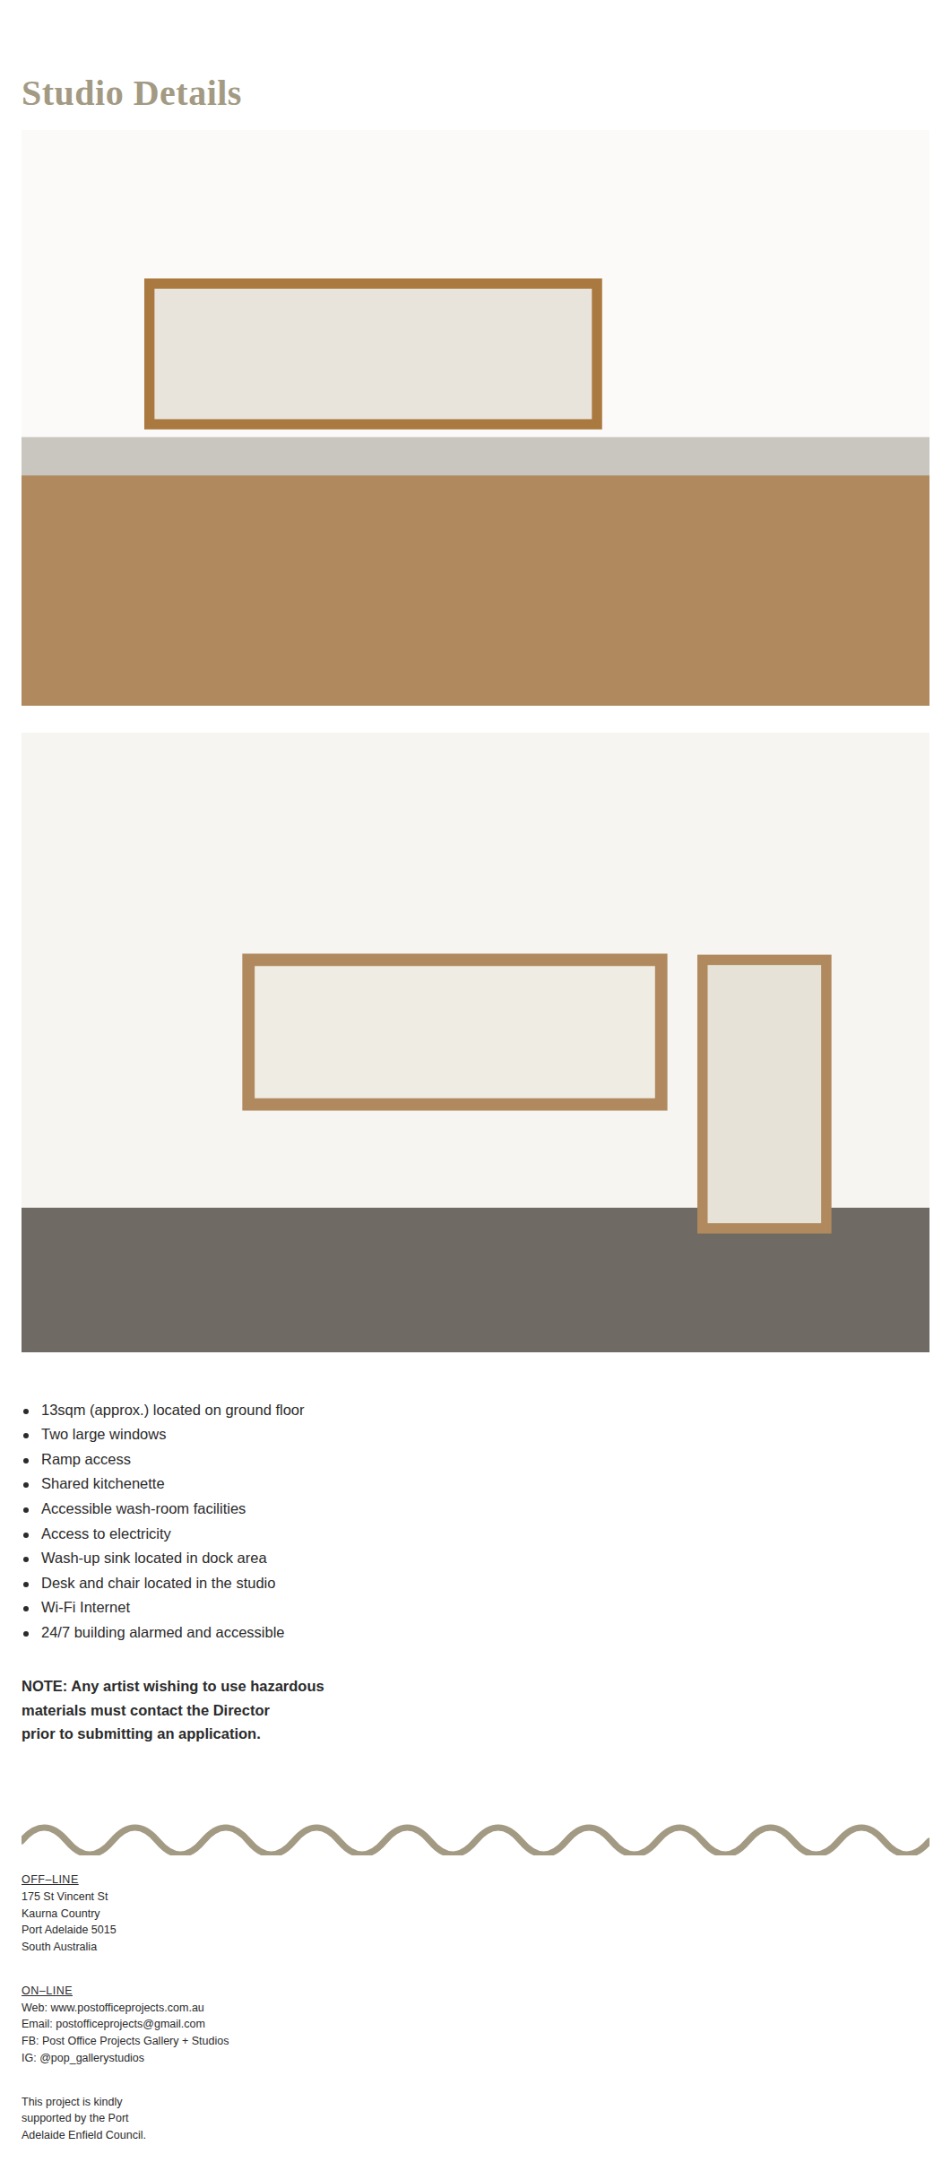Studio Details
13sqm (approx.) located on ground floor
Two large windows
Ramp access
Shared kitchenette
Accessible wash-room facilities
Access to electricity
Wash-up sink located in dock area
Desk and chair located in the studio
Wi-Fi Internet
24/7 building alarmed and accessible
NOTE: Any artist wishing to use hazardous
materials must contact the Director
prior to submitting an application.
OFF–LINE
175 St Vincent St
Kaurna Country
Port Adelaide 5015
South Australia
ON–LINE
Web: www.postofficeprojects.com.au
Email: postofficeprojects@gmail.com
FB: Post Office Projects Gallery + Studios
IG: @pop_gallerystudios
This project is kindly
supported by the Port
Adelaide Enfield Council.